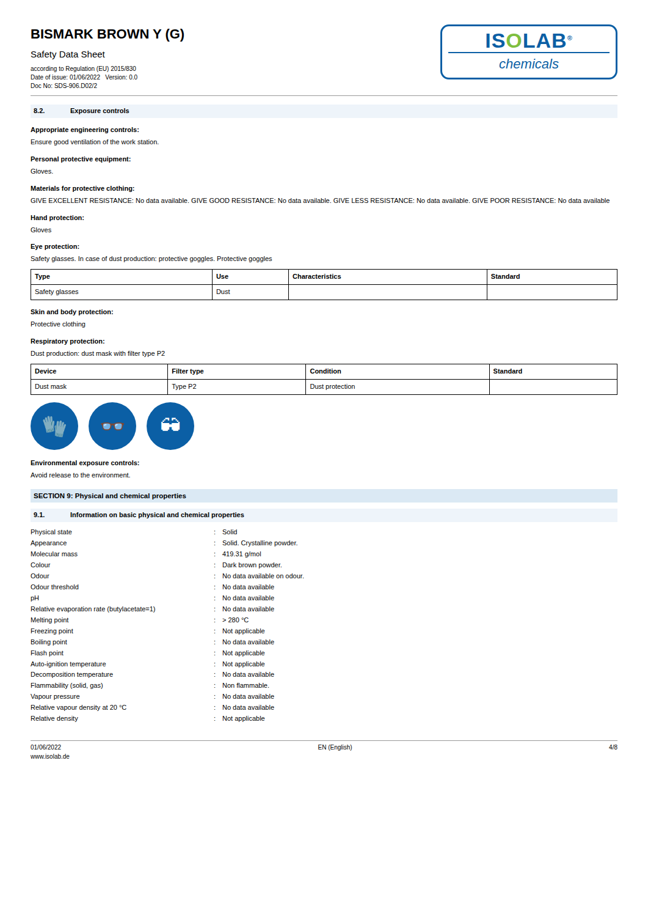ISOLAB®
chemicals
BISMARK BROWN Y (G)
Safety Data Sheet
according to Regulation (EU) 2015/830
Date of issue: 01/06/2022 Version: 0.0
Doc No: SDS-906.D02/2
8.2. Exposure controls
Appropriate engineering controls:
Ensure good ventilation of the work station.
Personal protective equipment:
Gloves.
Materials for protective clothing:
GIVE EXCELLENT RESISTANCE: No data available. GIVE GOOD RESISTANCE: No data available. GIVE LESS RESISTANCE: No data available. GIVE POOR RESISTANCE: No data available
Hand protection:
Gloves
Eye protection:
Safety glasses. In case of dust production: protective goggles. Protective goggles
| Type | Use | Characteristics | Standard |
| --- | --- | --- | --- |
| Safety glasses | Dust | | |
Skin and body protection:
Protective clothing
Respiratory protection:
Dust production: dust mask with filter type P2
| Device | Filter type | Condition | Standard |
| --- | --- | --- | --- |
| Dust mask | Type P2 | Dust protection | |
🧤 👓 🕶
Environmental exposure controls:
Avoid release to the environment.
SECTION 9: Physical and chemical properties
9.1. Information on basic physical and chemical properties
| Physical state | : | Solid |
| Appearance | : | Solid. Crystalline powder. |
| Molecular mass | : | 419.31 g/mol |
| Colour | : | Dark brown powder. |
| Odour | : | No data available on odour. |
| Odour threshold | : | No data available |
| pH | : | No data available |
| Relative evaporation rate (butylacetate=1) | : | No data available |
| Melting point | : | > 280 °C |
| Freezing point | : | Not applicable |
| Boiling point | : | No data available |
| Flash point | : | Not applicable |
| Auto-ignition temperature | : | Not applicable |
| Decomposition temperature | : | No data available |
| Flammability (solid, gas) | : | Non flammable. |
| Vapour pressure | : | No data available |
| Relative vapour density at 20 °C | : | No data available |
| Relative density | : | Not applicable |
01/06/2022 4/8
EN (English)
www.isolab.de